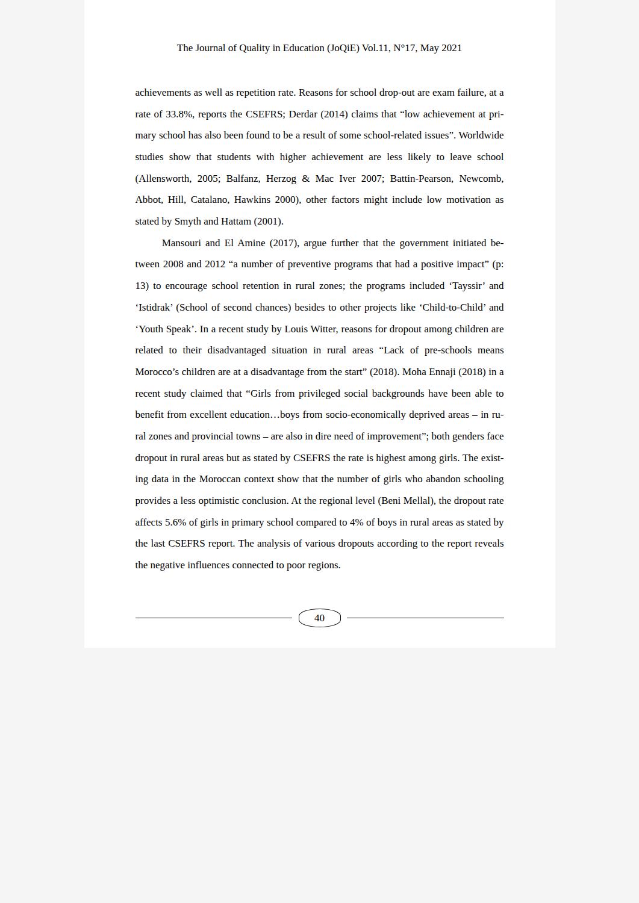The Journal of Quality in Education (JoQiE) Vol.11, N°17, May 2021
achievements as well as repetition rate. Reasons for school drop-out are exam failure, at a rate of 33.8%, reports the CSEFRS; Derdar (2014) claims that “low achievement at primary school has also been found to be a result of some school-related issues”. Worldwide studies show that students with higher achievement are less likely to leave school (Allensworth, 2005; Balfanz, Herzog & Mac Iver 2007; Battin-Pearson, Newcomb, Abbot, Hill, Catalano, Hawkins 2000), other factors might include low motivation as stated by Smyth and Hattam (2001).
Mansouri and El Amine (2017), argue further that the government initiated between 2008 and 2012 “a number of preventive programs that had a positive impact” (p: 13) to encourage school retention in rural zones; the programs included ‘Tayssir’ and ‘Istidrak’ (School of second chances) besides to other projects like ‘Child-to-Child’ and ‘Youth Speak’. In a recent study by Louis Witter, reasons for dropout among children are related to their disadvantaged situation in rural areas “Lack of pre-schools means Morocco’s children are at a disadvantage from the start” (2018). Moha Ennaji (2018) in a recent study claimed that “Girls from privileged social backgrounds have been able to benefit from excellent education…boys from socio-economically deprived areas – in rural zones and provincial towns – are also in dire need of improvement”; both genders face dropout in rural areas but as stated by CSEFRS the rate is highest among girls. The existing data in the Moroccan context show that the number of girls who abandon schooling provides a less optimistic conclusion. At the regional level (Beni Mellal), the dropout rate affects 5.6% of girls in primary school compared to 4% of boys in rural areas as stated by the last CSEFRS report. The analysis of various dropouts according to the report reveals the negative influences connected to poor regions.
40